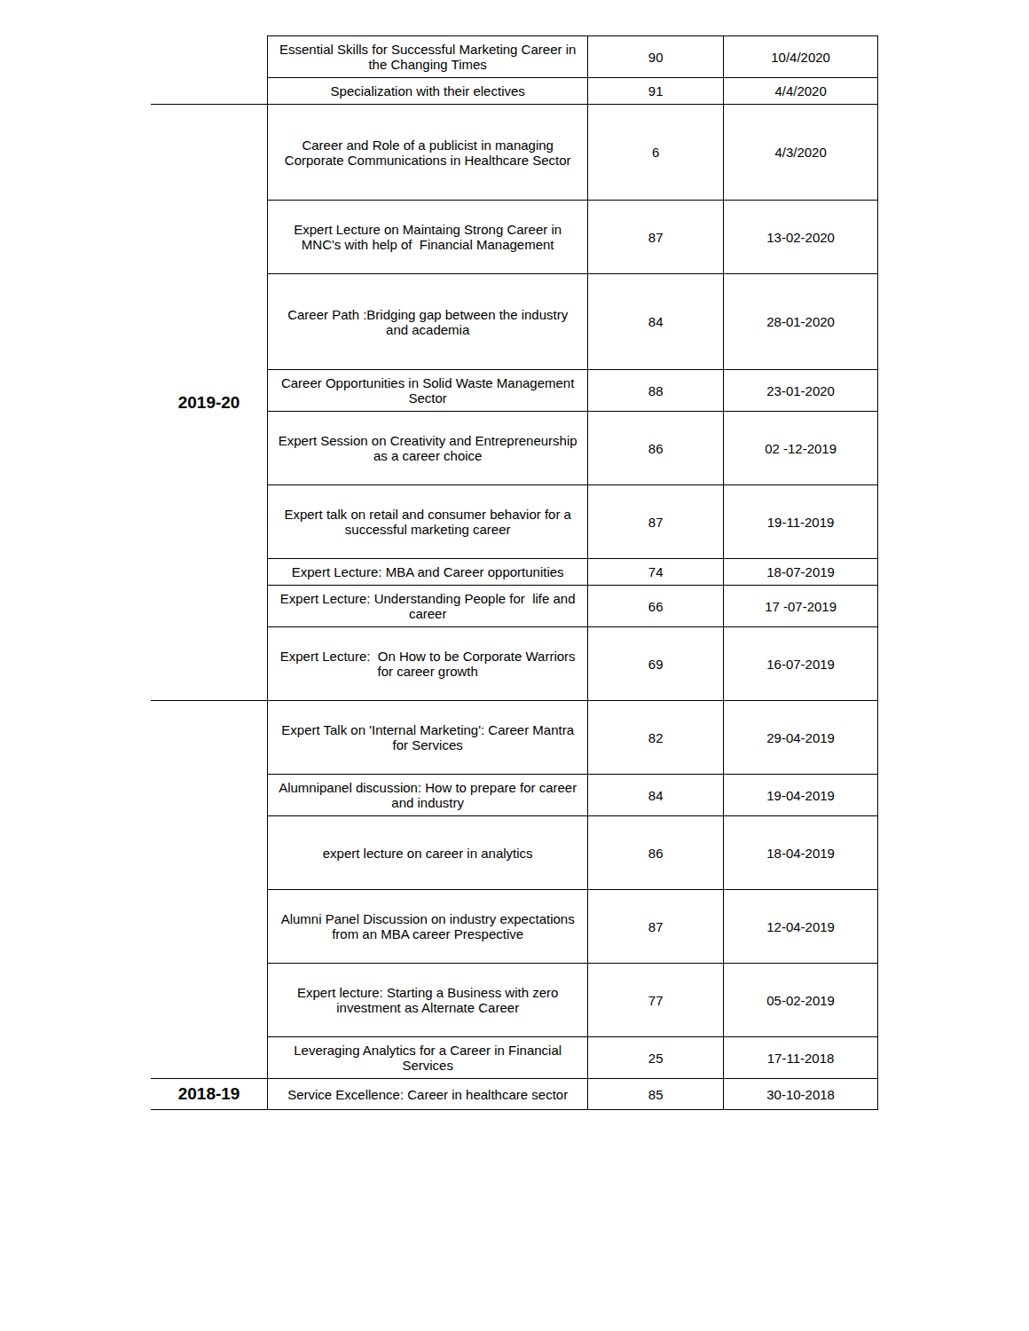| | Essential Skills for Successful Marketing Career in the Changing Times | 90 | 10/4/2020 |
| Specialization with their electives | 91 | 4/4/2020 |
| 2019-20 | Career and Role of a publicist in managing Corporate Communications in Healthcare Sector | 6 | 4/3/2020 |
| Expert Lecture on Maintaing Strong Career in MNC's with help of Financial Management | 87 | 13-02-2020 |
| Career Path :Bridging gap between the industry and academia | 84 | 28-01-2020 |
| Career Opportunities in Solid Waste Management Sector | 88 | 23-01-2020 |
| Expert Session on Creativity and Entrepreneurship as a career choice | 86 | 02 -12-2019 |
| Expert talk on retail and consumer behavior for a successful marketing career | 87 | 19-11-2019 |
| Expert Lecture: MBA and Career opportunities | 74 | 18-07-2019 |
| Expert Lecture: Understanding People for life and career | 66 | 17 -07-2019 |
| Expert Lecture: On How to be Corporate Warriors for career growth | 69 | 16-07-2019 |
| | Expert Talk on 'Internal Marketing': Career Mantra for Services | 82 | 29-04-2019 |
| Alumnipanel discussion: How to prepare for career and industry | 84 | 19-04-2019 |
| expert lecture on career in analytics | 86 | 18-04-2019 |
| Alumni Panel Discussion on industry expectations from an MBA career Prespective | 87 | 12-04-2019 |
| Expert lecture: Starting a Business with zero investment as Alternate Career | 77 | 05-02-2019 |
| Leveraging Analytics for a Career in Financial Services | 25 | 17-11-2018 |
| 2018-19 | Service Excellence: Career in healthcare sector | 85 | 30-10-2018 |